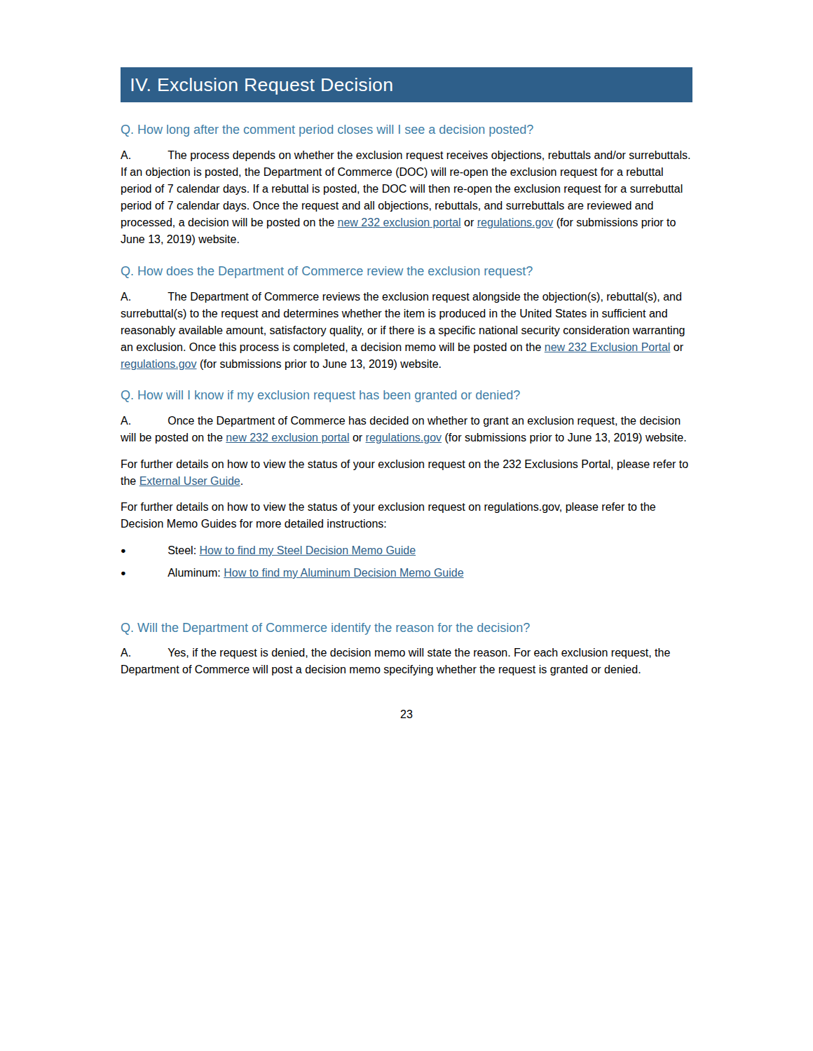IV. Exclusion Request Decision
Q. How long after the comment period closes will I see a decision posted?
A. The process depends on whether the exclusion request receives objections, rebuttals and/or surrebuttals. If an objection is posted, the Department of Commerce (DOC) will re-open the exclusion request for a rebuttal period of 7 calendar days. If a rebuttal is posted, the DOC will then re-open the exclusion request for a surrebuttal period of 7 calendar days. Once the request and all objections, rebuttals, and surrebuttals are reviewed and processed, a decision will be posted on the new 232 exclusion portal or regulations.gov (for submissions prior to June 13, 2019) website.
Q. How does the Department of Commerce review the exclusion request?
A. The Department of Commerce reviews the exclusion request alongside the objection(s), rebuttal(s), and surrebuttal(s) to the request and determines whether the item is produced in the United States in sufficient and reasonably available amount, satisfactory quality, or if there is a specific national security consideration warranting an exclusion. Once this process is completed, a decision memo will be posted on the new 232 Exclusion Portal or regulations.gov (for submissions prior to June 13, 2019) website.
Q. How will I know if my exclusion request has been granted or denied?
A. Once the Department of Commerce has decided on whether to grant an exclusion request, the decision will be posted on the new 232 exclusion portal or regulations.gov (for submissions prior to June 13, 2019) website.
For further details on how to view the status of your exclusion request on the 232 Exclusions Portal, please refer to the External User Guide.
For further details on how to view the status of your exclusion request on regulations.gov, please refer to the Decision Memo Guides for more detailed instructions:
Steel: How to find my Steel Decision Memo Guide
Aluminum: How to find my Aluminum Decision Memo Guide
Q. Will the Department of Commerce identify the reason for the decision?
A. Yes, if the request is denied, the decision memo will state the reason. For each exclusion request, the Department of Commerce will post a decision memo specifying whether the request is granted or denied.
23